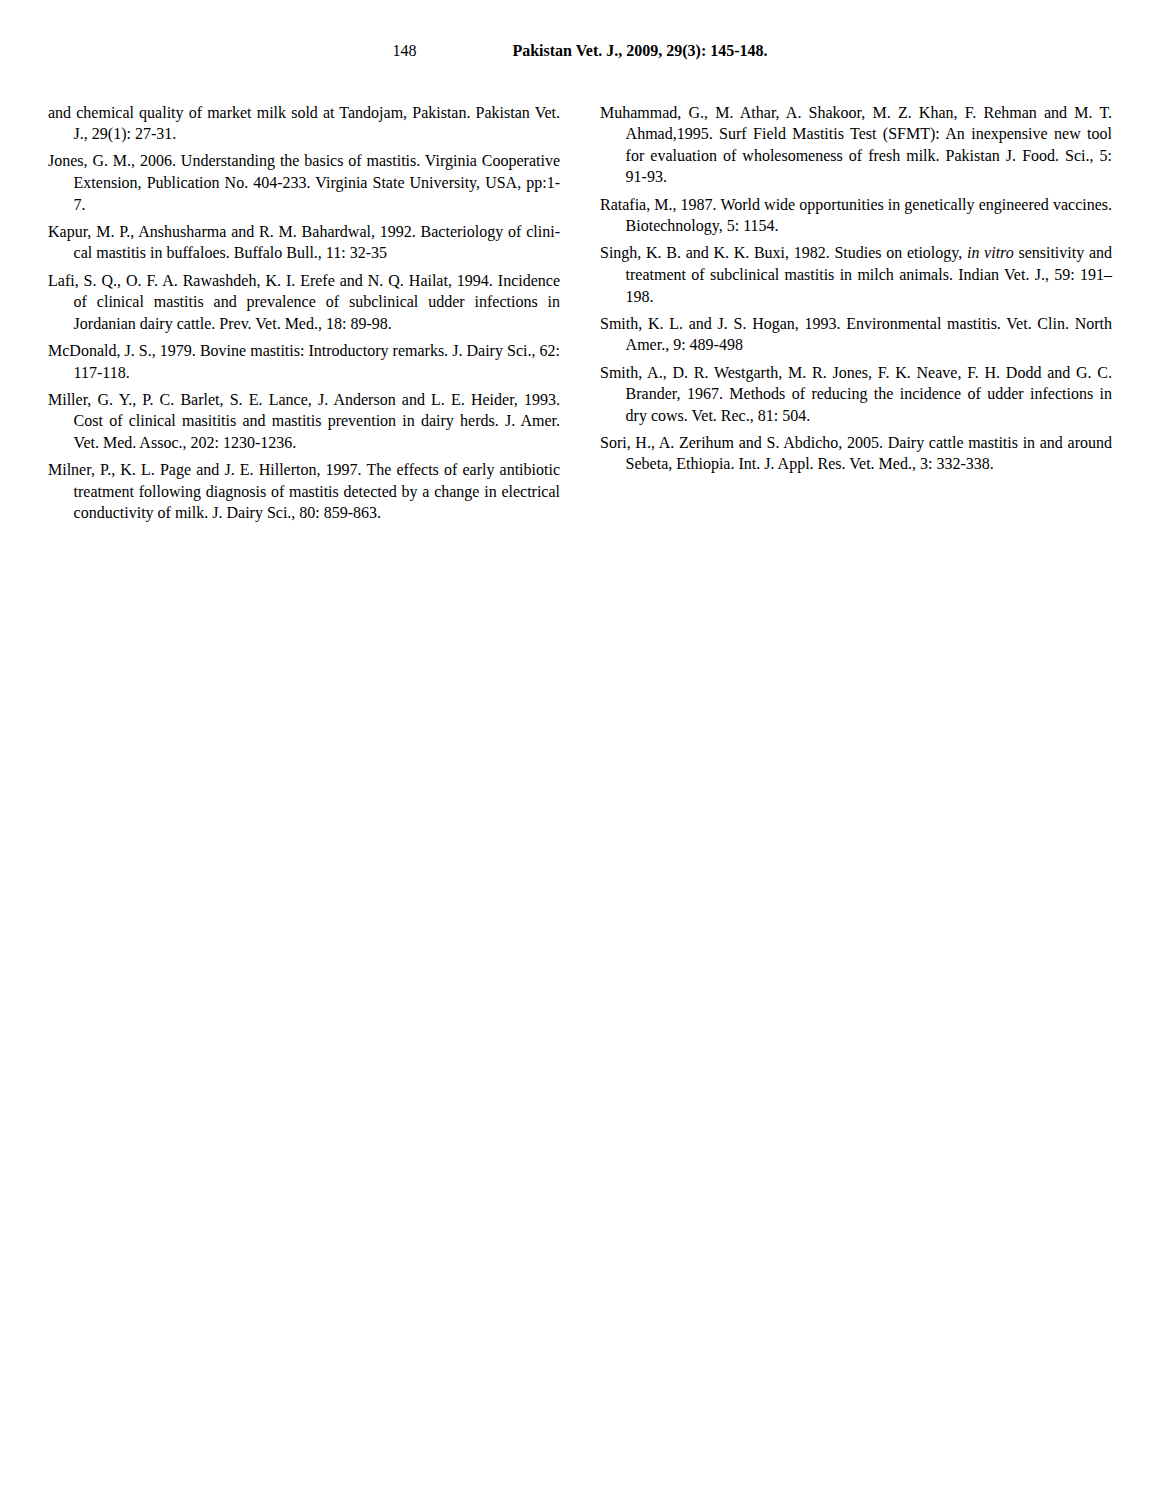148 Pakistan Vet. J., 2009, 29(3): 145-148.
and chemical quality of market milk sold at Tandojam, Pakistan. Pakistan Vet. J., 29(1): 27-31.
Jones, G. M., 2006. Understanding the basics of mastitis. Virginia Cooperative Extension, Publication No. 404-233. Virginia State University, USA, pp:1-7.
Kapur, M. P., Anshusharma and R. M. Bahardwal, 1992. Bacteriology of clinical mastitis in buffaloes. Buffalo Bull., 11: 32-35
Lafi, S. Q., O. F. A. Rawashdeh, K. I. Erefe and N. Q. Hailat, 1994. Incidence of clinical mastitis and prevalence of subclinical udder infections in Jordanian dairy cattle. Prev. Vet. Med., 18: 89-98.
McDonald, J. S., 1979. Bovine mastitis: Introductory remarks. J. Dairy Sci., 62: 117-118.
Miller, G. Y., P. C. Barlet, S. E. Lance, J. Anderson and L. E. Heider, 1993. Cost of clinical masititis and mastitis prevention in dairy herds. J. Amer. Vet. Med. Assoc., 202: 1230-1236.
Milner, P., K. L. Page and J. E. Hillerton, 1997. The effects of early antibiotic treatment following diagnosis of mastitis detected by a change in electrical conductivity of milk. J. Dairy Sci., 80: 859-863.
Muhammad, G., M. Athar, A. Shakoor, M. Z. Khan, F. Rehman and M. T. Ahmad,1995. Surf Field Mastitis Test (SFMT): An inexpensive new tool for evaluation of wholesomeness of fresh milk. Pakistan J. Food. Sci., 5: 91-93.
Ratafia, M., 1987. World wide opportunities in genetically engineered vaccines. Biotechnology, 5: 1154.
Singh, K. B. and K. K. Buxi, 1982. Studies on etiology, in vitro sensitivity and treatment of subclinical mastitis in milch animals. Indian Vet. J., 59: 191–198.
Smith, K. L. and J. S. Hogan, 1993. Environmental mastitis. Vet. Clin. North Amer., 9: 489-498
Smith, A., D. R. Westgarth, M. R. Jones, F. K. Neave, F. H. Dodd and G. C. Brander, 1967. Methods of reducing the incidence of udder infections in dry cows. Vet. Rec., 81: 504.
Sori, H., A. Zerihum and S. Abdicho, 2005. Dairy cattle mastitis in and around Sebeta, Ethiopia. Int. J. Appl. Res. Vet. Med., 3: 332-338.